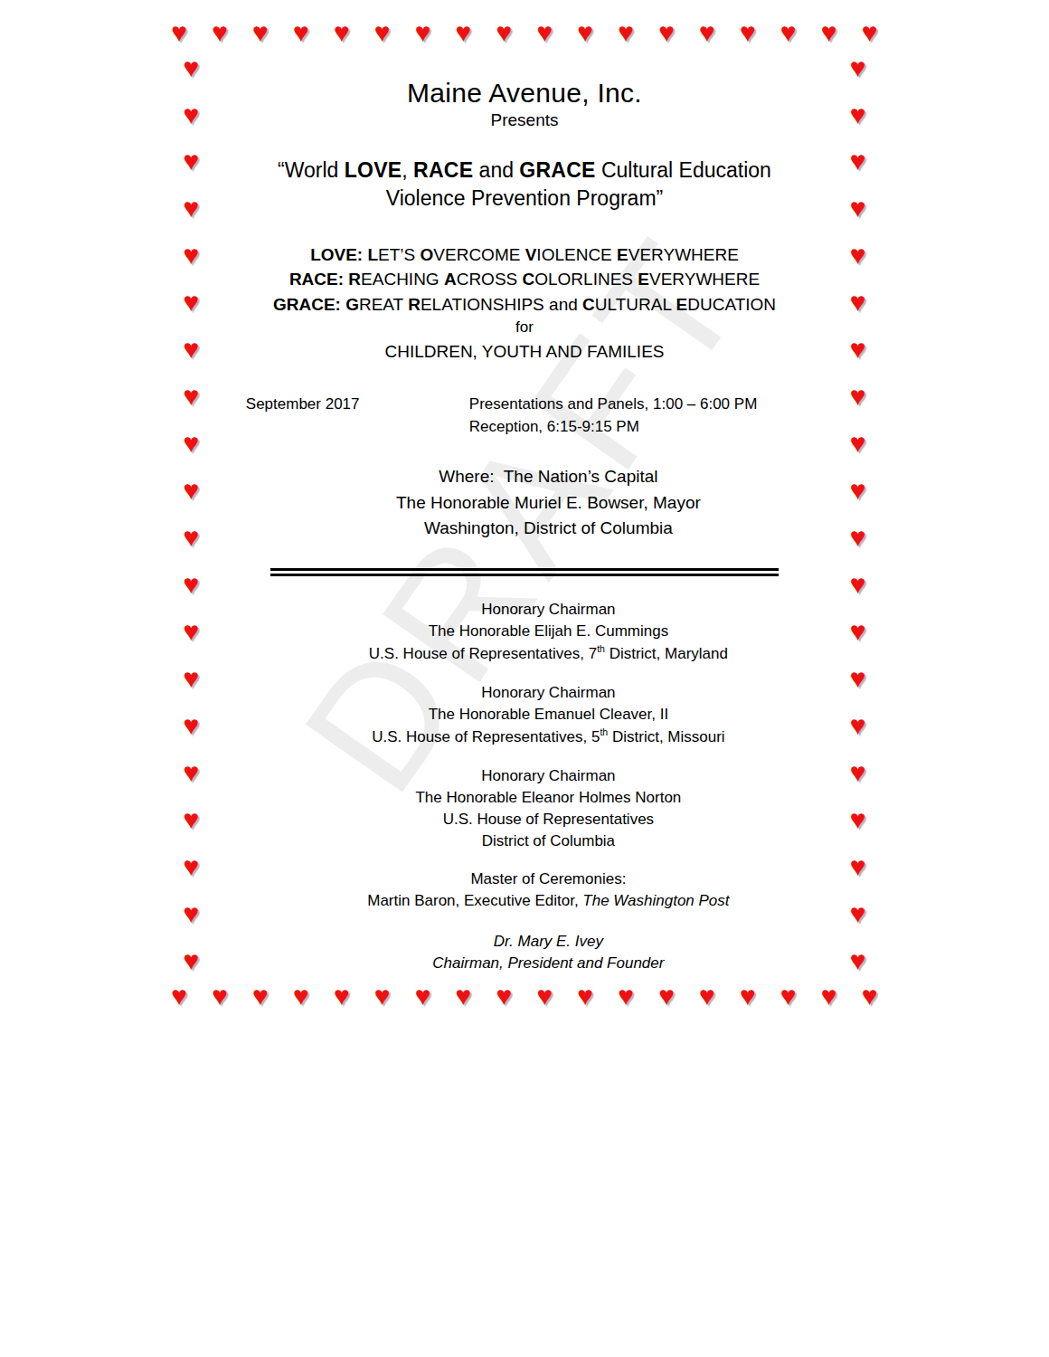♥♥♥♥♥♥♥♥♥♥♥♥♥♥♥♥♥♥
♥♥♥♥♥♥♥♥♥♥♥♥♥♥♥♥♥♥
♥♥♥♥♥♥♥♥♥♥♥♥♥♥♥♥♥♥♥♥
♥♥♥♥♥♥♥♥♥♥♥♥♥♥♥♥♥♥♥♥
DRAFT
Maine Avenue, Inc.
Presents
“World LOVE, RACE and GRACE Cultural Education
Violence Prevention Program”
LOVE: LET’S OVERCOME VIOLENCE EVERYWHERE
RACE: REACHING ACROSS COLORLINES EVERYWHERE
GRACE: GREAT RELATIONSHIPS and CULTURAL EDUCATION
for
CHILDREN, YOUTH AND FAMILIES
September 2017
Presentations and Panels, 1:00 – 6:00 PM
Reception, 6:15-9:15 PM
Where: The Nation’s Capital
The Honorable Muriel E. Bowser, Mayor
Washington, District of Columbia
Honorary Chairman
The Honorable Elijah E. Cummings
U.S. House of Representatives, 7th District, Maryland
Honorary Chairman
The Honorable Emanuel Cleaver, II
U.S. House of Representatives, 5th District, Missouri
Honorary Chairman
The Honorable Eleanor Holmes Norton
U.S. House of Representatives
District of Columbia
Master of Ceremonies:
Martin Baron, Executive Editor, The Washington Post
Dr. Mary E. Ivey
Chairman, President and Founder